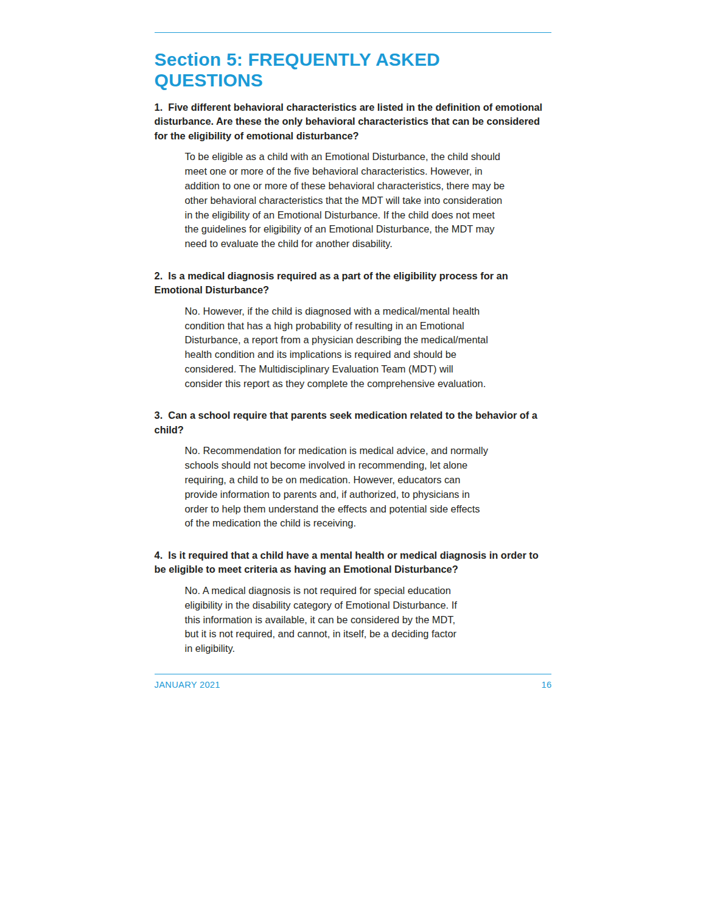Section 5: FREQUENTLY ASKED QUESTIONS
1. Five different behavioral characteristics are listed in the definition of emotional disturbance. Are these the only behavioral characteristics that can be considered for the eligibility of emotional disturbance?
To be eligible as a child with an Emotional Disturbance, the child should meet one or more of the five behavioral characteristics. However, in addition to one or more of these behavioral characteristics, there may be other behavioral characteristics that the MDT will take into consideration in the eligibility of an Emotional Disturbance. If the child does not meet the guidelines for eligibility of an Emotional Disturbance, the MDT may need to evaluate the child for another disability.
2. Is a medical diagnosis required as a part of the eligibility process for an Emotional Disturbance?
No. However, if the child is diagnosed with a medical/mental health condition that has a high probability of resulting in an Emotional Disturbance, a report from a physician describing the medical/mental health condition and its implications is required and should be considered. The Multidisciplinary Evaluation Team (MDT) will consider this report as they complete the comprehensive evaluation.
3. Can a school require that parents seek medication related to the behavior of a child?
No. Recommendation for medication is medical advice, and normally schools should not become involved in recommending, let alone requiring, a child to be on medication. However, educators can provide information to parents and, if authorized, to physicians in order to help them understand the effects and potential side effects of the medication the child is receiving.
4. Is it required that a child have a mental health or medical diagnosis in order to be eligible to meet criteria as having an Emotional Disturbance?
No. A medical diagnosis is not required for special education eligibility in the disability category of Emotional Disturbance. If this information is available, it can be considered by the MDT, but it is not required, and cannot, in itself, be a deciding factor in eligibility.
JANUARY 2021 16